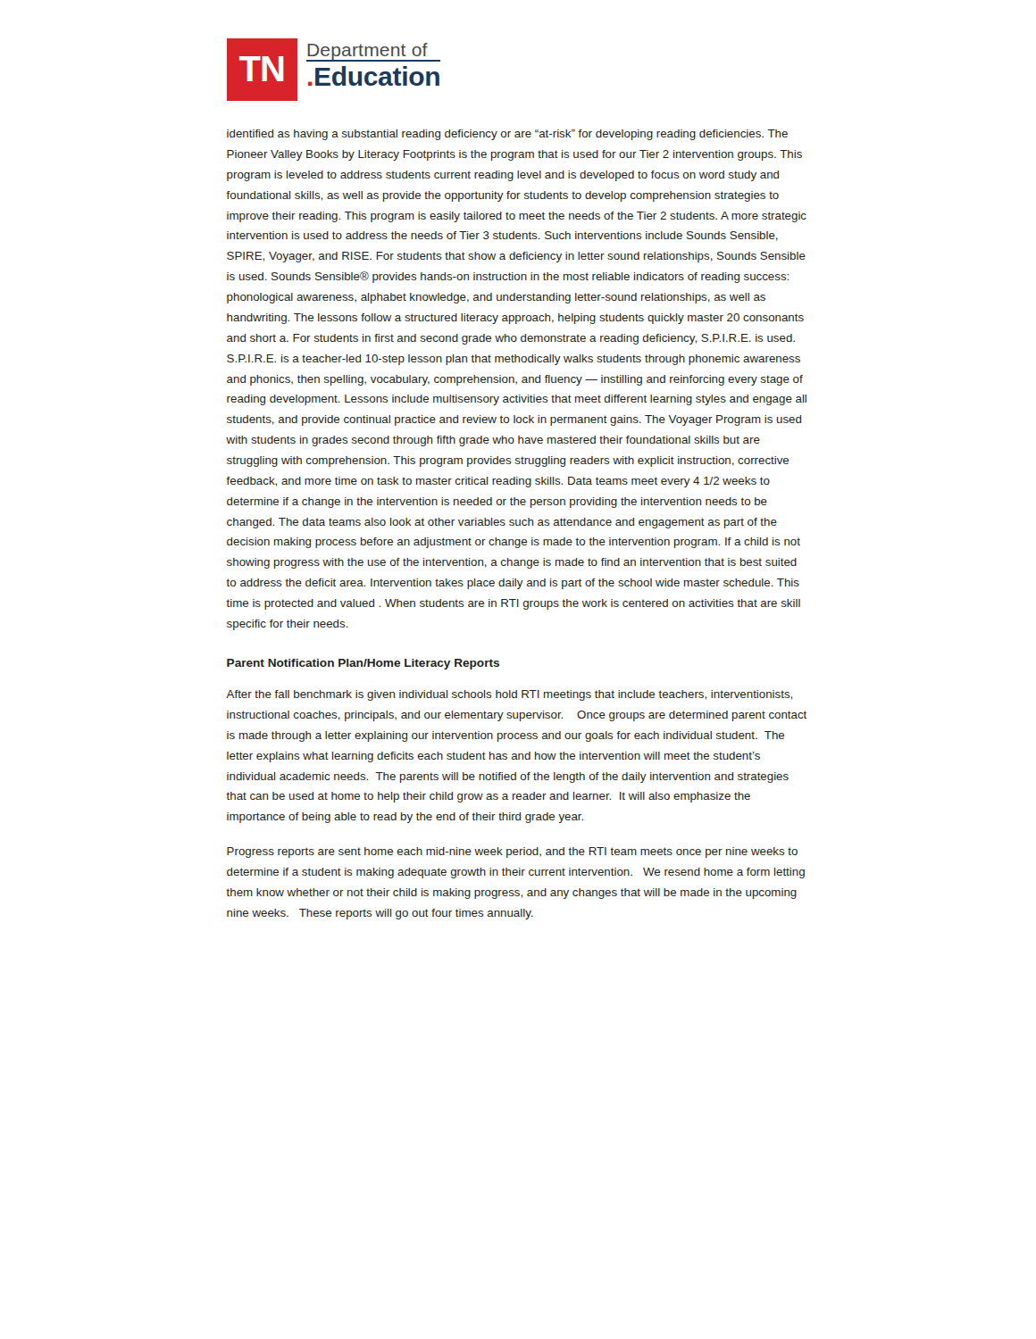TN
Department of
. Education
identified as having a substantial reading deficiency or are “at-risk” for developing reading deficiencies. The Pioneer Valley Books by Literacy Footprints is the program that is used for our Tier 2 intervention groups. This program is leveled to address students current reading level and is developed to focus on word study and foundational skills, as well as provide the opportunity for students to develop comprehension strategies to improve their reading. This program is easily tailored to meet the needs of the Tier 2 students. A more strategic intervention is used to address the needs of Tier 3 students. Such interventions include Sounds Sensible, SPIRE, Voyager, and RISE. For students that show a deficiency in letter sound relationships, Sounds Sensible is used. Sounds Sensible® provides hands-on instruction in the most reliable indicators of reading success: phonological awareness, alphabet knowledge, and understanding letter-sound relationships, as well as handwriting. The lessons follow a structured literacy approach, helping students quickly master 20 consonants and short a. For students in first and second grade who demonstrate a reading deficiency, S.P.I.R.E. is used. S.P.I.R.E. is a teacher-led 10-step lesson plan that methodically walks students through phonemic awareness and phonics, then spelling, vocabulary, comprehension, and fluency — instilling and reinforcing every stage of reading development. Lessons include multisensory activities that meet different learning styles and engage all students, and provide continual practice and review to lock in permanent gains. The Voyager Program is used with students in grades second through fifth grade who have mastered their foundational skills but are struggling with comprehension. This program provides struggling readers with explicit instruction, corrective feedback, and more time on task to master critical reading skills. Data teams meet every 4 1/2 weeks to determine if a change in the intervention is needed or the person providing the intervention needs to be changed. The data teams also look at other variables such as attendance and engagement as part of the decision making process before an adjustment or change is made to the intervention program. If a child is not showing progress with the use of the intervention, a change is made to find an intervention that is best suited to address the deficit area. Intervention takes place daily and is part of the school wide master schedule. This time is protected and valued . When students are in RTI groups the work is centered on activities that are skill specific for their needs.
Parent Notification Plan/Home Literacy Reports
After the fall benchmark is given individual schools hold RTI meetings that include teachers, interventionists, instructional coaches, principals, and our elementary supervisor. Once groups are determined parent contact is made through a letter explaining our intervention process and our goals for each individual student. The letter explains what learning deficits each student has and how the intervention will meet the student’s individual academic needs. The parents will be notified of the length of the daily intervention and strategies that can be used at home to help their child grow as a reader and learner. It will also emphasize the importance of being able to read by the end of their third grade year.
Progress reports are sent home each mid-nine week period, and the RTI team meets once per nine weeks to determine if a student is making adequate growth in their current intervention. We resend home a form letting them know whether or not their child is making progress, and any changes that will be made in the upcoming nine weeks. These reports will go out four times annually.